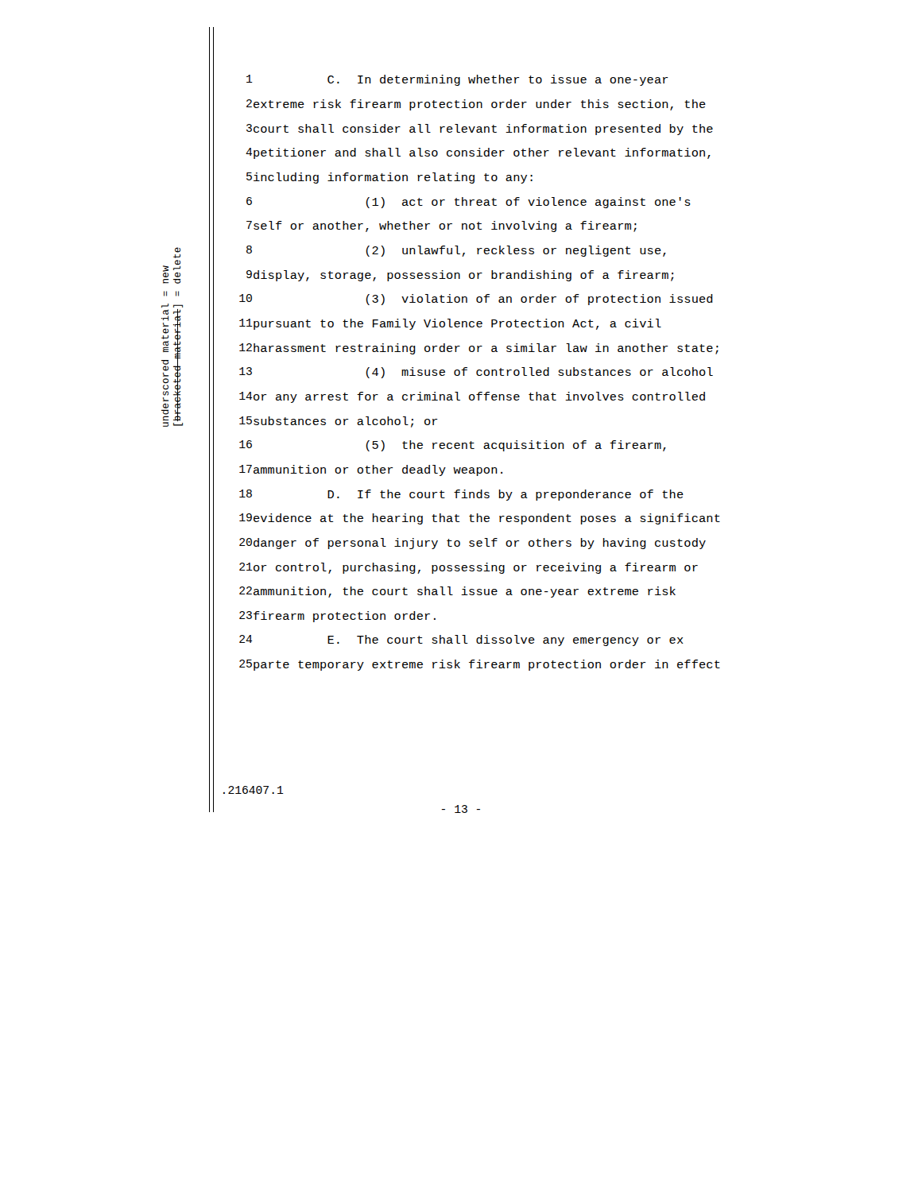underscored material = new
[bracketed material] = delete
| 1 | C. In determining whether to issue a one-year |
| 2 | extreme risk firearm protection order under this section, the |
| 3 | court shall consider all relevant information presented by the |
| 4 | petitioner and shall also consider other relevant information, |
| 5 | including information relating to any: |
| 6 | (1) act or threat of violence against one's |
| 7 | self or another, whether or not involving a firearm; |
| 8 | (2) unlawful, reckless or negligent use, |
| 9 | display, storage, possession or brandishing of a firearm; |
| 10 | (3) violation of an order of protection issued |
| 11 | pursuant to the Family Violence Protection Act, a civil |
| 12 | harassment restraining order or a similar law in another state; |
| 13 | (4) misuse of controlled substances or alcohol |
| 14 | or any arrest for a criminal offense that involves controlled |
| 15 | substances or alcohol; or |
| 16 | (5) the recent acquisition of a firearm, |
| 17 | ammunition or other deadly weapon. |
| 18 | D. If the court finds by a preponderance of the |
| 19 | evidence at the hearing that the respondent poses a significant |
| 20 | danger of personal injury to self or others by having custody |
| 21 | or control, purchasing, possessing or receiving a firearm or |
| 22 | ammunition, the court shall issue a one-year extreme risk |
| 23 | firearm protection order. |
| 24 | E. The court shall dissolve any emergency or ex |
| 25 | parte temporary extreme risk firearm protection order in effect |
.216407.1
- 13 -